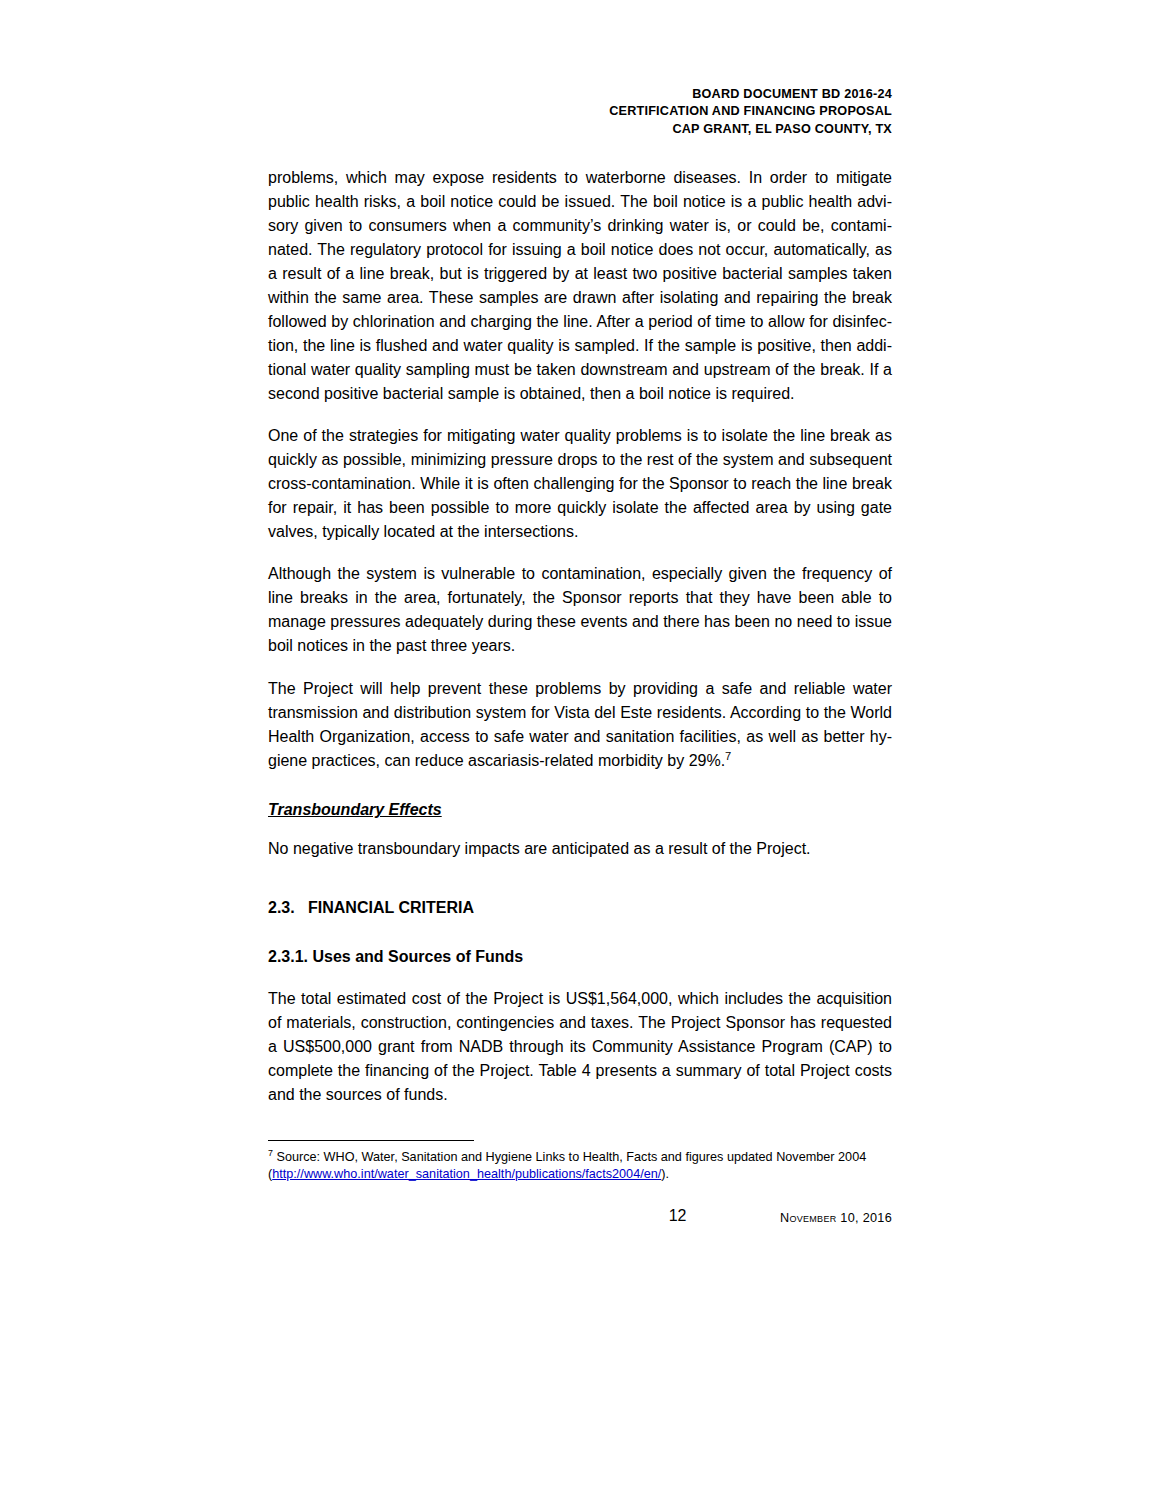Board Document BD 2016-24
Certification and Financing Proposal
CAP Grant, El Paso County, TX
problems, which may expose residents to waterborne diseases. In order to mitigate public health risks, a boil notice could be issued. The boil notice is a public health advisory given to consumers when a community’s drinking water is, or could be, contaminated. The regulatory protocol for issuing a boil notice does not occur, automatically, as a result of a line break, but is triggered by at least two positive bacterial samples taken within the same area. These samples are drawn after isolating and repairing the break followed by chlorination and charging the line. After a period of time to allow for disinfection, the line is flushed and water quality is sampled. If the sample is positive, then additional water quality sampling must be taken downstream and upstream of the break. If a second positive bacterial sample is obtained, then a boil notice is required.
One of the strategies for mitigating water quality problems is to isolate the line break as quickly as possible, minimizing pressure drops to the rest of the system and subsequent cross-contamination. While it is often challenging for the Sponsor to reach the line break for repair, it has been possible to more quickly isolate the affected area by using gate valves, typically located at the intersections.
Although the system is vulnerable to contamination, especially given the frequency of line breaks in the area, fortunately, the Sponsor reports that they have been able to manage pressures adequately during these events and there has been no need to issue boil notices in the past three years.
The Project will help prevent these problems by providing a safe and reliable water transmission and distribution system for Vista del Este residents. According to the World Health Organization, access to safe water and sanitation facilities, as well as better hygiene practices, can reduce ascariasis-related morbidity by 29%.7
Transboundary Effects
No negative transboundary impacts are anticipated as a result of the Project.
2.3. FINANCIAL CRITERIA
2.3.1. Uses and Sources of Funds
The total estimated cost of the Project is US$1,564,000, which includes the acquisition of materials, construction, contingencies and taxes. The Project Sponsor has requested a US$500,000 grant from NADB through its Community Assistance Program (CAP) to complete the financing of the Project. Table 4 presents a summary of total Project costs and the sources of funds.
7 Source: WHO, Water, Sanitation and Hygiene Links to Health, Facts and figures updated November 2004
(http://www.who.int/water_sanitation_health/publications/facts2004/en/).
12
November 10, 2016